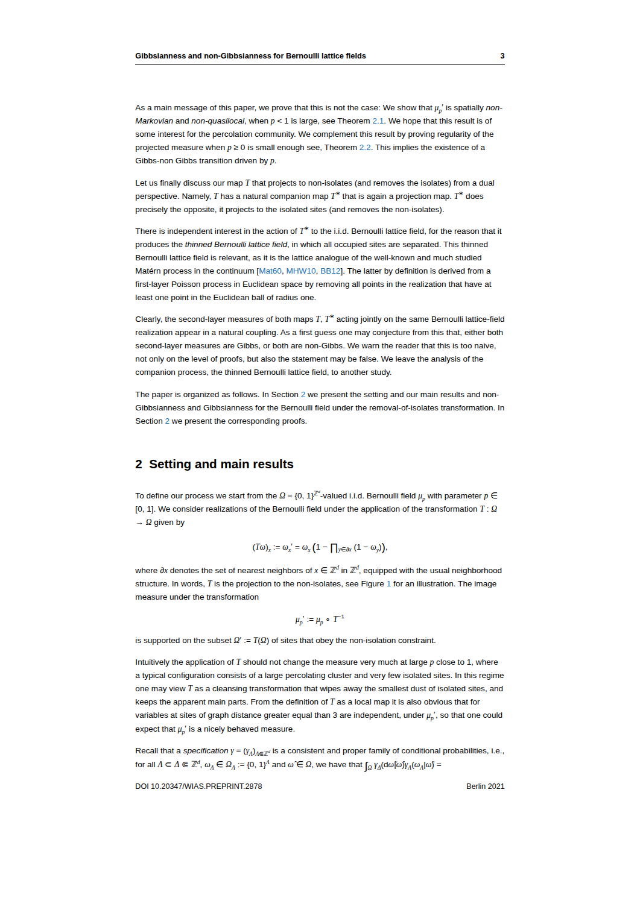Gibbsianness and non-Gibbsianness for Bernoulli lattice fields 3
As a main message of this paper, we prove that this is not the case: We show that μp′ is spatially non-Markovian and non-quasilocal, when p < 1 is large, see Theorem 2.1. We hope that this result is of some interest for the percolation community. We complement this result by proving regularity of the projected measure when p ≥ 0 is small enough see, Theorem 2.2. This implies the existence of a Gibbs-non Gibbs transition driven by p.
Let us finally discuss our map T that projects to non-isolates (and removes the isolates) from a dual perspective. Namely, T has a natural companion map T∗ that is again a projection map. T∗ does precisely the opposite, it projects to the isolated sites (and removes the non-isolates).
There is independent interest in the action of T∗ to the i.i.d. Bernoulli lattice field, for the reason that it produces the thinned Bernoulli lattice field, in which all occupied sites are separated. This thinned Bernoulli lattice field is relevant, as it is the lattice analogue of the well-known and much studied Matérn process in the continuum [Mat60, MHW10, BB12]. The latter by definition is derived from a first-layer Poisson process in Euclidean space by removing all points in the realization that have at least one point in the Euclidean ball of radius one.
Clearly, the second-layer measures of both maps T, T∗ acting jointly on the same Bernoulli lattice-field realization appear in a natural coupling. As a first guess one may conjecture from this that, either both second-layer measures are Gibbs, or both are non-Gibbs. We warn the reader that this is too naive, not only on the level of proofs, but also the statement may be false. We leave the analysis of the companion process, the thinned Bernoulli lattice field, to another study.
The paper is organized as follows. In Section 2 we present the setting and our main results and non-Gibbsianness and Gibbsianness for the Bernoulli field under the removal-of-isolates transformation. In Section 2 we present the corresponding proofs.
2 Setting and main results
To define our process we start from the Ω = {0, 1}ℤd-valued i.i.d. Bernoulli field μp with parameter p ∈ [0, 1]. We consider realizations of the Bernoulli field under the application of the transformation T : Ω → Ω given by
(Tω)x := ωx′ = ωx (1 − ∏y∈∂x (1 − ωy)),
where ∂x denotes the set of nearest neighbors of x ∈ ℤd in ℤd, equipped with the usual neighborhood structure. In words, T is the projection to the non-isolates, see Figure 1 for an illustration. The image measure under the transformation
μp′ := μp ∘ T−1
is supported on the subset Ω′ := T(Ω) of sites that obey the non-isolation constraint.
Intuitively the application of T should not change the measure very much at large p close to 1, where a typical configuration consists of a large percolating cluster and very few isolated sites. In this regime one may view T as a cleansing transformation that wipes away the smallest dust of isolated sites, and keeps the apparent main parts. From the definition of T as a local map it is also obvious that for variables at sites of graph distance greater equal than 3 are independent, under μp′, so that one could expect that μp′ is a nicely behaved measure.
Recall that a specification γ = (γΛ)Λ⋐ℤd is a consistent and proper family of conditional probabilities, i.e., for all Λ ⊂ Δ ⋐ ℤd, ωΛ ∈ ΩΛ := {0, 1}Λ and ω̂ ∈ Ω, we have that ∫Ω γΔ(dω̃|ω̂)γΛ(ωΛ|ω̃) =
DOI 10.20347/WIAS.PREPRINT.2878 Berlin 2021